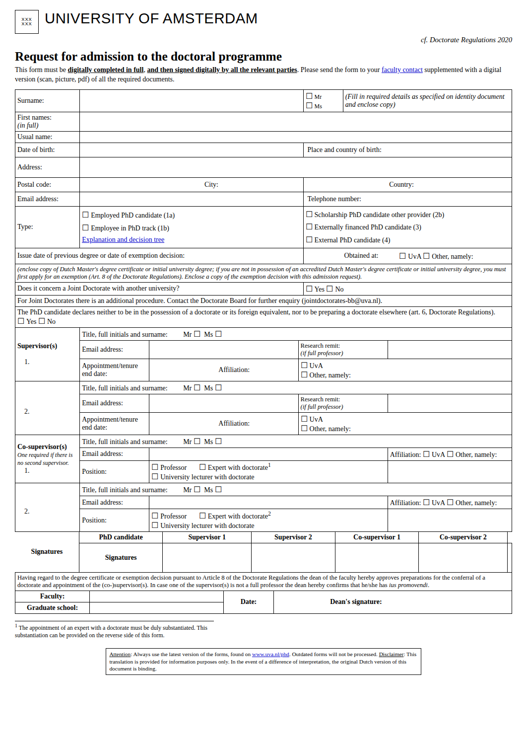XXX
XXX
UNIVERSITY OF AMSTERDAM
cf. Doctorate Regulations 2020
Request for admission to the doctoral programme
This form must be digitally completed in full, and then signed digitally by all the relevant parties. Please send the form to your faculty contact supplemented with a digital version (scan, picture, pdf) of all the required documents.
| Surname: | | Mr Ms | (Fill in required details as specified on identity document and enclose copy) |
| First names: (in full) | |
| Usual name: | |
| Date of birth: | | / Place and country of birth: / / |
| Address: | |
| Postal code: | / / City: / | / / Country: / / |
| Email address: | | / Telephone number: / / |
| Type: | Employed PhD candidate (1a) Employee in PhD track (1b) Explanation and decision tree | Scholarship PhD candidate other provider (2b) Externally financed PhD candidate (3) External PhD candidate (4) |
| Issue date of previous degree or date of exemption decision: | / / Obtained at: / UvA Other, namely: / |
| (enclose copy of Dutch Master's degree certificate or initial university degree; if you are not in possession of an accredited Dutch Master's degree certificate or initial university degree, you must first apply for an exemption (Art. 8 of the Doctorate Regulations). Enclose a copy of the exemption decision with this admission request). |
| Does it concern a Joint Doctorate with another university? | Yes No |
| For Joint Doctorates there is an additional procedure. Contact the Doctorate Board for further enquiry (jointdoctorates-bb@uva.nl). |
| The PhD candidate declares neither to be in the possession of a doctorate or its foreign equivalent, nor to be preparing a doctorate elsewhere (art. 6, Doctorate Regulations). Yes No |
| Supervisor(s) 1. | Title, full initials and surname: Mr Ms |
| Email address: | | Research remit: (if full professor) | |
| Appointment/tenure end date: | / / Affiliation: / | UvA Other, namely: |
| 2. | Title, full initials and surname: Mr Ms |
| Email address: | | Research remit: (if full professor) | |
| Appointment/tenure end date: | / / Affiliation: / | UvA Other, namely: |
| Co-supervisor(s) One required if there is no second supervisor. 1. | Title, full initials and surname: Mr Ms |
| Email address: | | Affiliation: UvA Other, namely: |
| Position: | Professor Expert with doctorate 1 University lecturer with doctorate | |
| 2. | Title, full initials and surname: Mr Ms |
| Email address: | | Affiliation: UvA Other, namely: |
| Position: | Professor Expert with doctorate 2 University lecturer with doctorate | |
| Signatures | PhD candidate | Supervisor 1 | Supervisor 2 | Co-supervisor 1 | Co-supervisor 2 |
| Signatures | | | | | |
| Having regard to the degree certificate or exemption decision pursuant to Article 8 of the Doctorate Regulations the dean of the faculty hereby approves preparations for the conferral of a doctorate and appointment of the (co-)supervisor(s). In case one of the supervisor(s) is not a full professor the dean hereby confirms that he/she has ius promovendi . |
| Faculty: | | Date: | / / Dean's signature: / / |
| Graduate school: | |
1 The appointment of an expert with a doctorate must be duly substantiated. This substantiation can be provided on the reverse side of this form.
Attention: Always use the latest version of the forms, found on www.uva.nl/phd. Outdated forms will not be processed. Disclaimer: This translation is provided for information purposes only. In the event of a difference of interpretation, the original Dutch version of this document is binding.